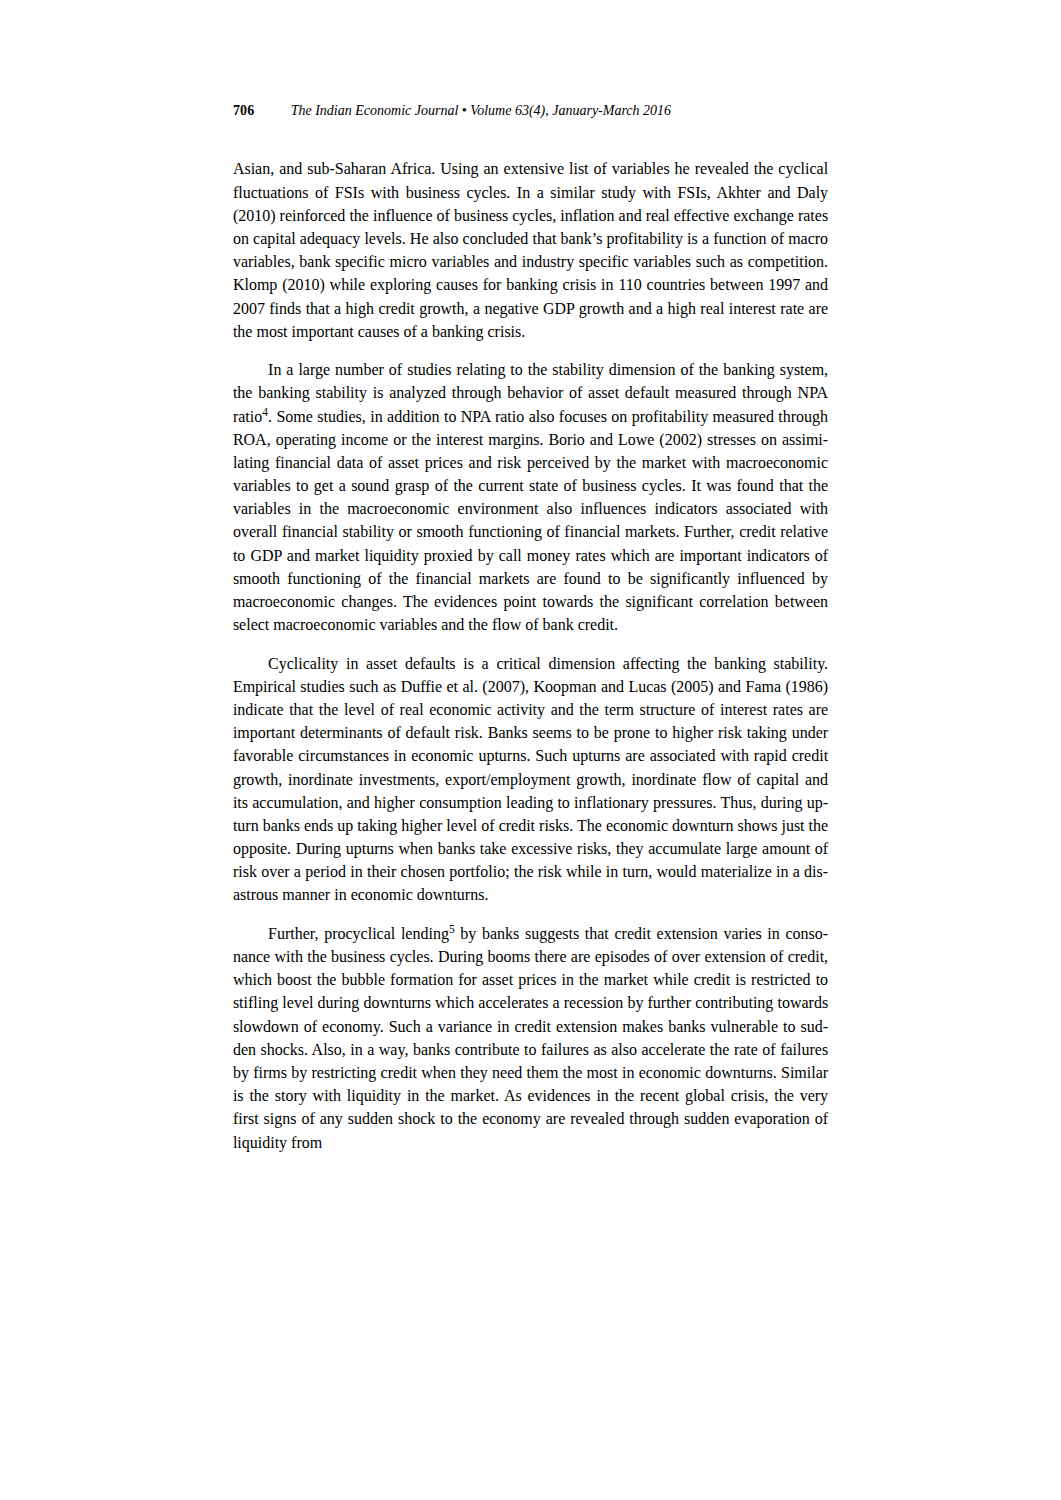706 The Indian Economic Journal • Volume 63(4), January-March 2016
Asian, and sub-Saharan Africa. Using an extensive list of variables he revealed the cyclical fluctuations of FSIs with business cycles. In a similar study with FSIs, Akhter and Daly (2010) reinforced the influence of business cycles, inflation and real effective exchange rates on capital adequacy levels. He also concluded that bank’s profitability is a function of macro variables, bank specific micro variables and industry specific variables such as competition. Klomp (2010) while exploring causes for banking crisis in 110 countries between 1997 and 2007 finds that a high credit growth, a negative GDP growth and a high real interest rate are the most important causes of a banking crisis.
In a large number of studies relating to the stability dimension of the banking system, the banking stability is analyzed through behavior of asset default measured through NPA ratio4. Some studies, in addition to NPA ratio also focuses on profitability measured through ROA, operating income or the interest margins. Borio and Lowe (2002) stresses on assimilating financial data of asset prices and risk perceived by the market with macroeconomic variables to get a sound grasp of the current state of business cycles. It was found that the variables in the macroeconomic environment also influences indicators associated with overall financial stability or smooth functioning of financial markets. Further, credit relative to GDP and market liquidity proxied by call money rates which are important indicators of smooth functioning of the financial markets are found to be significantly influenced by macroeconomic changes. The evidences point towards the significant correlation between select macroeconomic variables and the flow of bank credit.
Cyclicality in asset defaults is a critical dimension affecting the banking stability. Empirical studies such as Duffie et al. (2007), Koopman and Lucas (2005) and Fama (1986) indicate that the level of real economic activity and the term structure of interest rates are important determinants of default risk. Banks seems to be prone to higher risk taking under favorable circumstances in economic upturns. Such upturns are associated with rapid credit growth, inordinate investments, export/employment growth, inordinate flow of capital and its accumulation, and higher consumption leading to inflationary pressures. Thus, during upturn banks ends up taking higher level of credit risks. The economic downturn shows just the opposite. During upturns when banks take excessive risks, they accumulate large amount of risk over a period in their chosen portfolio; the risk while in turn, would materialize in a disastrous manner in economic downturns.
Further, procyclical lending5 by banks suggests that credit extension varies in consonance with the business cycles. During booms there are episodes of over extension of credit, which boost the bubble formation for asset prices in the market while credit is restricted to stifling level during downturns which accelerates a recession by further contributing towards slowdown of economy. Such a variance in credit extension makes banks vulnerable to sudden shocks. Also, in a way, banks contribute to failures as also accelerate the rate of failures by firms by restricting credit when they need them the most in economic downturns. Similar is the story with liquidity in the market. As evidences in the recent global crisis, the very first signs of any sudden shock to the economy are revealed through sudden evaporation of liquidity from